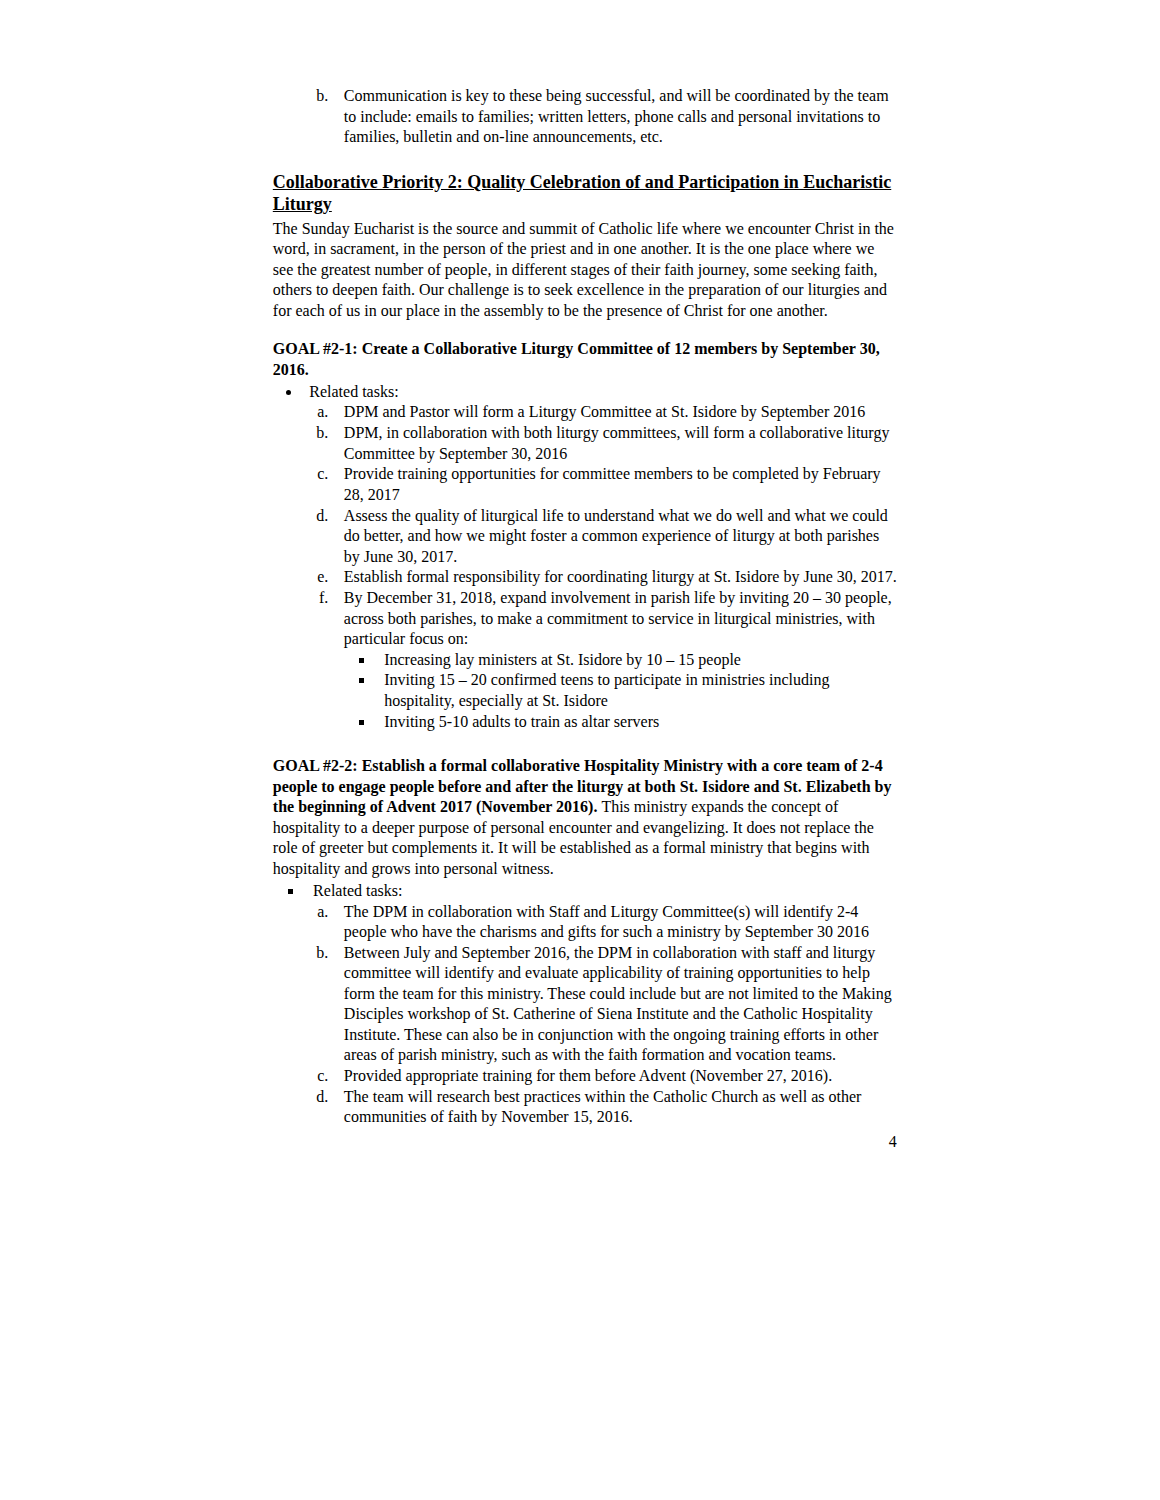Communication is key to these being successful, and will be coordinated by the team to include: emails to families; written letters, phone calls and personal invitations to families, bulletin and on-line announcements, etc.
Collaborative Priority 2: Quality Celebration of and Participation in Eucharistic Liturgy
The Sunday Eucharist is the source and summit of Catholic life where we encounter Christ in the word, in sacrament, in the person of the priest and in one another. It is the one place where we see the greatest number of people, in different stages of their faith journey, some seeking faith, others to deepen faith. Our challenge is to seek excellence in the preparation of our liturgies and for each of us in our place in the assembly to be the presence of Christ for one another.
GOAL #2-1: Create a Collaborative Liturgy Committee of 12 members by September 30, 2016.
Related tasks:
DPM and Pastor will form a Liturgy Committee at St. Isidore by September 2016
DPM, in collaboration with both liturgy committees, will form a collaborative liturgy Committee by September 30, 2016
Provide training opportunities for committee members to be completed by February 28, 2017
Assess the quality of liturgical life to understand what we do well and what we could do better, and how we might foster a common experience of liturgy at both parishes by June 30, 2017.
Establish formal responsibility for coordinating liturgy at St. Isidore by June 30, 2017.
By December 31, 2018, expand involvement in parish life by inviting 20 – 30 people, across both parishes, to make a commitment to service in liturgical ministries, with particular focus on:
Increasing lay ministers at St. Isidore by 10 – 15 people
Inviting 15 – 20 confirmed teens to participate in ministries including hospitality, especially at St. Isidore
Inviting 5-10 adults to train as altar servers
GOAL #2-2: Establish a formal collaborative Hospitality Ministry with a core team of 2-4 people to engage people before and after the liturgy at both St. Isidore and St. Elizabeth by the beginning of Advent 2017 (November 2016). This ministry expands the concept of hospitality to a deeper purpose of personal encounter and evangelizing. It does not replace the role of greeter but complements it. It will be established as a formal ministry that begins with hospitality and grows into personal witness.
Related tasks:
The DPM in collaboration with Staff and Liturgy Committee(s) will identify 2-4 people who have the charisms and gifts for such a ministry by September 30 2016
Between July and September 2016, the DPM in collaboration with staff and liturgy committee will identify and evaluate applicability of training opportunities to help form the team for this ministry. These could include but are not limited to the Making Disciples workshop of St. Catherine of Siena Institute and the Catholic Hospitality Institute. These can also be in conjunction with the ongoing training efforts in other areas of parish ministry, such as with the faith formation and vocation teams.
Provided appropriate training for them before Advent (November 27, 2016).
The team will research best practices within the Catholic Church as well as other communities of faith by November 15, 2016.
4